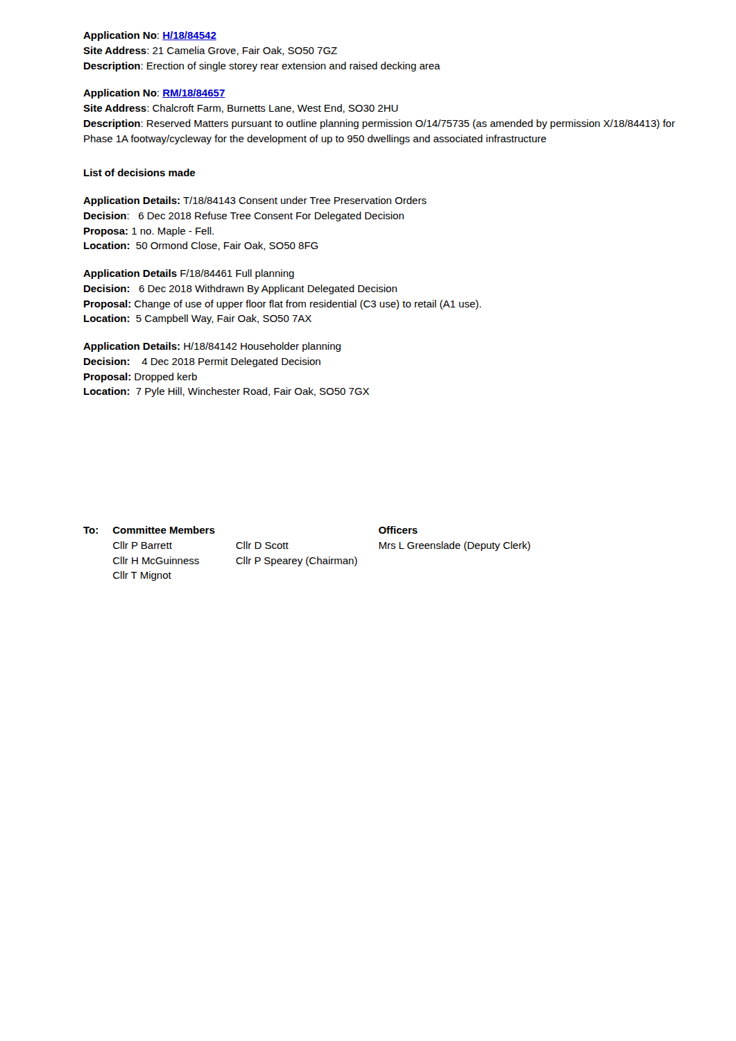Application No: H/18/84542
Site Address: 21 Camelia Grove, Fair Oak, SO50 7GZ
Description: Erection of single storey rear extension and raised decking area
Application No: RM/18/84657
Site Address: Chalcroft Farm, Burnetts Lane, West End, SO30 2HU
Description: Reserved Matters pursuant to outline planning permission O/14/75735 (as amended by permission X/18/84413) for Phase 1A footway/cycleway for the development of up to 950 dwellings and associated infrastructure
List of decisions made
Application Details: T/18/84143 Consent under Tree Preservation Orders
Decision: 6 Dec 2018 Refuse Tree Consent For Delegated Decision
Proposa: 1 no. Maple - Fell.
Location: 50 Ormond Close, Fair Oak, SO50 8FG
Application Details F/18/84461 Full planning
Decision: 6 Dec 2018 Withdrawn By Applicant Delegated Decision
Proposal: Change of use of upper floor flat from residential (C3 use) to retail (A1 use).
Location: 5 Campbell Way, Fair Oak, SO50 7AX
Application Details: H/18/84142 Householder planning
Decision: 4 Dec 2018 Permit Delegated Decision
Proposal: Dropped kerb
Location: 7 Pyle Hill, Winchester Road, Fair Oak, SO50 7GX
| To: | Committee Members | | Officers |
| | Cllr P Barrett | Cllr D Scott | Mrs L Greenslade (Deputy Clerk) |
| | Cllr H McGuinness | Cllr P Spearey (Chairman) | |
| | Cllr T Mignot | | |